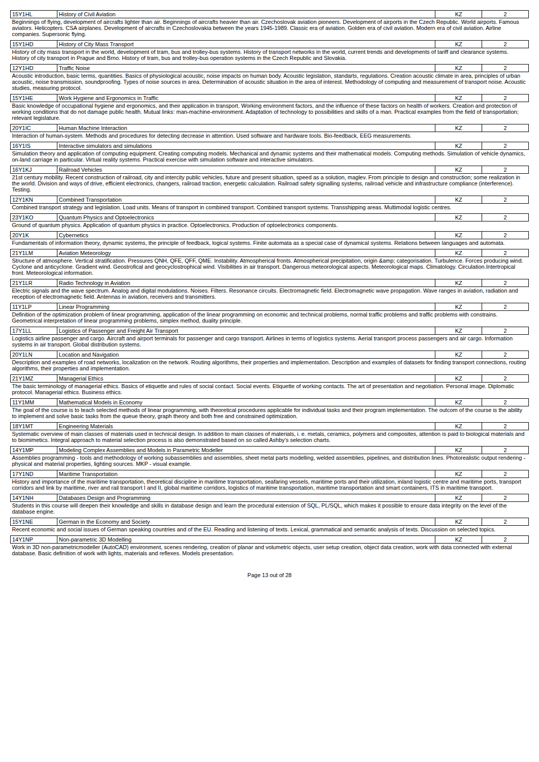| 15Y1HL | History of Civil Aviation | KZ | 2 |
| Beginnings of flying, development of aircrafts lighter than air. Beginnings of aircrafts heavier than air. Czechoslovak aviation pioneers. Development of airports in the Czech Republic. World airports. Famous aviators. Helicopters. CSA airplanes. Development of aircrafts in Czechoslovakia between the years 1945-1989. Classic era of aviation. Golden era of civil aviation. Modern era of civil aviation. Airline companies. Supersonic flying. |
| 15Y1HD | History of City Mass Transport | KZ | 2 |
| History of city mass transport in the world, development of tram, bus and trolley-bus systems. History of transport networks in the world, current trends and developments of tariff and clearance systems. History of city transport in Prague and Brno. History of tram, bus and trolley-bus operation systems in the Czech Republic and Slovakia. |
| 12Y1HD | Traffic Noise | KZ | 2 |
| Acoustic introduction, basic terms, quantities. Basics of physiological acoustic, noise impacts on human body. Acoustic legislation, standarts, regulations. Creation acoustic climate in area, principles of urban acoustic, noise transmission, soundproofing. Types of noise sources in area. Determination of acoustic situation in the area of interest. Methodology of computing and measurement of transport noise. Acoustic studies, measuring protocol. |
| 15Y1HE | Work Hygiene and Ergonomics in Traffic | KZ | 2 |
| Basic knowledge of occupational hygiene and ergonomics, and their application in transport. Working environment factors, and the influence of these factors on health of workers. Creation and protection of working conditions that do not damage public health. Mutual links: man-machine-environment. Adaptation of technology to possibilities and skills of a man. Practical examples from the field of transportation; relevant legislature. |
| 20Y1IC | Human Machine Interaction | KZ | 2 |
| Interaction of human-system. Methods and procedures for detecting decrease in attention. Used software and hardware tools. Bio-feedback, EEG measurements. |
| 16Y1IS | Interactive simulators and simulations | KZ | 2 |
| Simulation theory and application of computing equipment. Creating computing models. Mechanical and dynamic systems and their mathematical models. Computing methods. Simulation of vehicle dynamics, on-land carriage in particular. Virtual reality systems. Practical exercise with simulation software and interactive simulators. |
| 16Y1KJ | Railroad Vehicles | KZ | 2 |
| 21st century mobility. Recent construction of railroad, city and intercity public vehicles, future and present situation, speed as a solution, maglev. From principle to design and construction; some realization in the world. Division and ways of drive, efficient electronics, changers, railroad traction, energetic calculation. Railroad safety signalling systems, railroad vehicle and infrastructure compliance (interference). Testing. |
| 12Y1KN | Combined Transportation | KZ | 2 |
| Combined transport strategy and legislation. Load units. Means of transport in combined transport. Combined transport systems. Transshipping areas. Multimodal logistic centres. |
| 23Y1KO | Quantum Physics and Optoelectronics | KZ | 2 |
| Ground of quantum physics. Application of quantum physics in practice. Optoelectronics. Production of optoelectronics components. |
| 20Y1K | Cybernetics | KZ | 2 |
| Fundamentals of information theory, dynamic systems, the principle of feedback, logical systems. Finite automata as a special case of dynamical systems. Relations between languages and automata. |
| 21Y1LM | Aviation Meteorology | KZ | 2 |
| Structure of atmosphere. Vertical stratification. Pressures QNH, QFE, QFF, QME. Instability. Atmospherical fronts. Atmospherical precipitation, origin &amp; categorisation. Turbulence. Forces producing wind. Cyclone and anticyclone. Gradient wind. Geostrofical and geocyclostrophical wind. Visibilities in air transport. Dangerous meteorological aspects. Meteorological maps. Climatology. Circulation.Intertropical front. Meteorological information. |
| 21Y1LR | Radio Technology in Aviation | KZ | 2 |
| Electric signals and the wave spectrum. Analog and digital modulations. Noises. Filters. Resonance circuits. Electromagnetic field. Electromagnetic wave propagation. Wave ranges in aviation, radiation and reception of electromagnetic field. Antennas in aviation, receivers and transmitters. |
| 11Y1LP | Linear Programming | KZ | 2 |
| Definition of the optimization problem of linear programming, application of the linear programming on economic and technical problems, normal traffic problems and traffic problems with constrains. Geometrical interpretation of linear programming problems, simplex method, duality principle. |
| 17Y1LL | Logistics of Passenger and Freight Air Transport | KZ | 2 |
| Logistics airline passenger and cargo. Aircraft and airport terminals for passenger and cargo transport. Airlines in terms of logistics systems. Aerial transport process passengers and air cargo. Information systems in air transport. Global distribution systems. |
| 20Y1LN | Location and Navigation | KZ | 2 |
| Description and examples of road networks, localization on the network. Routing algorithms, their properties and implementation. Description and examples of datasets for finding transport connections, routing algorithms, their properties and implementation. |
| 21Y1MZ | Managerial Ethics | KZ | 2 |
| The basic terminology of managerial ethics. Basics of etiquette and rules of social contact. Social events. Etiquette of working contacts. The art of presentation and negotiation. Personal image. Diplomatic protocol. Managerial ethics. Business ethics. |
| 11Y1MM | Mathematical Models in Economy | KZ | 2 |
| The goal of the course is to teach selected methods of linear programming, with theoretical procedures applicable for individual tasks and their program implementation. The outcom of the course is the ability to implement and solve basic tasks from the queue theory, graph theory and both free and constrained optimization. |
| 18Y1MT | Engineering Materials | KZ | 2 |
| Systematic overview of main classes of materials used in technical design. In addition to main classes of materials, i. e. metals, ceramics, polymers and composites, attention is paid to biological materials and to biomimetics. Integral approach to material selection process is also demonstrated based on so called Ashby's selection charts. |
| 14Y1MP | Modeling Complex Assemblies and Models in Parametric Modeller | KZ | 2 |
| Assemblies programming - tools and methodology of working subassemblies and assemblies, sheet metal parts modelling, welded assemblies, pipelines, and distribution lines. Photorealistic output rendering - physical and material properties, lighting sources. MKP - visual example. |
| 17Y1ND | Maritime Transportation | KZ | 2 |
| History and importance of the maritime transportation, theoretical discipline in maritime transportation, seafaring vessels, maritime ports and their utilization, inland logistic centre and maritime ports, transport corridors and link by maritime, river and rail transport I and II, global maritime corridors, logistics of maritime transportation, maritime transportation and smart containers, ITS in maritime transport. |
| 14Y1NH | Databases Design and Programming | KZ | 2 |
| Students in this course will deepen their knowledge and skills in database design and learn the procedural extension of SQL, PL/SQL, which makes it possible to ensure data integrity on the level of the database engine. |
| 15Y1NE | German in the Economy and Society | KZ | 2 |
| Recent economic and social issues of German speaking countries and of the EU. Reading and listening of texts. Lexical, grammatical and semantic analysis of texts. Discussion on selected topics. |
| 14Y1NP | Non-parametric 3D Modelling | KZ | 2 |
| Work in 3D non-parametricmodeller (AutoCAD) environment, scenes rendering, creation of planar and volumetric objects, user setup creation, object data creation, work with data connected with external database. Basic definition of work with lights, materials and reflexes. Models presentation. |
Page 13 out of 28